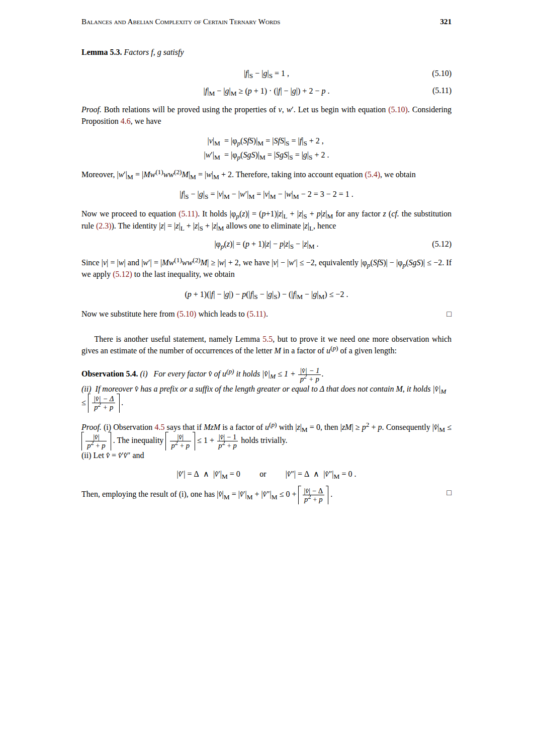Balances and Abelian Complexity of Certain Ternary Words 321
Lemma 5.3. Factors f, g satisfy
|f|S − |g|S = 1 , (5.10)
|f|M − |g|M ≥ (p + 1) · (|f| − |g|) + 2 − p . (5.11)
Proof. Both relations will be proved using the properties of v, w′. Let us begin with equation (5.10). Considering Proposition 4.6, we have
|v|M
= |φp(SfS)|M = |SfS|S = |f|S + 2 ,
|w′|M
= |φp(SgS)|M = |SgS|S = |g|S + 2 .
Moreover, |w′|M = |Mw(1)ww(2)M|M = |w|M + 2. Therefore, taking into account equation (5.4), we obtain
|f|S − |g|S = |v|M − |w′|M = |v|M − |w|M − 2 = 3 − 2 = 1 .
Now we proceed to equation (5.11). It holds |φp(z)| = (p+1)|z|L + |z|S + p|z|M for any factor z (cf. the substitution rule (2.3)). The identity |z| = |z|L + |z|S + |z|M allows one to eliminate |z|L, hence
|φp(z)| = (p + 1)|z| − p|z|S − |z|M . (5.12)
Since |v| = |w| and |w′| = |Mw(1)ww(2)M| ≥ |w| + 2, we have |v| − |w′| ≤ −2, equivalently |φp(SfS)| − |φp(SgS)| ≤ −2. If we apply (5.12) to the last inequality, we obtain
(p + 1)(|f| − |g|) − p(|f|S − |g|S) − (|f|M − |g|M) ≤ −2 .
Now we substitute here from (5.10) which leads to (5.11). □
There is another useful statement, namely Lemma 5.5, but to prove it we need one more observation which gives an estimate of the number of occurrences of the letter M in a factor of u(p) of a given length:
Observation 5.4. (i) For every factor v̂ of u(p) it holds |v̂|M ≤ 1 + |v̂| − 1 p2 + p.
(ii) If moreover v̂ has a prefix or a suffix of the length greater or equal to Δ that does not contain M, it holds |v̂|M ≤ |v̂| − Δ p2 + p .
Proof. (i) Observation 4.5 says that if MzM is a factor of u(p) with |z|M = 0, then |zM| ≥ p2 + p. Consequently |v̂|M ≤ |v̂|p2 + p . The inequality |v̂|p2 + p ≤ 1 + |v̂| − 1 p2 + p holds trivially.
(ii) Let v̂ = v̂′v̂″ and
|v̂′| = Δ ∧ |v̂′|M = 0
or
|v̂″| = Δ ∧ |v̂″|M = 0 .
Then, employing the result of (i), one has |v̂|M = |v̂′|M + |v̂″|M ≤ 0 + |v̂| − Δ p2 + p . □